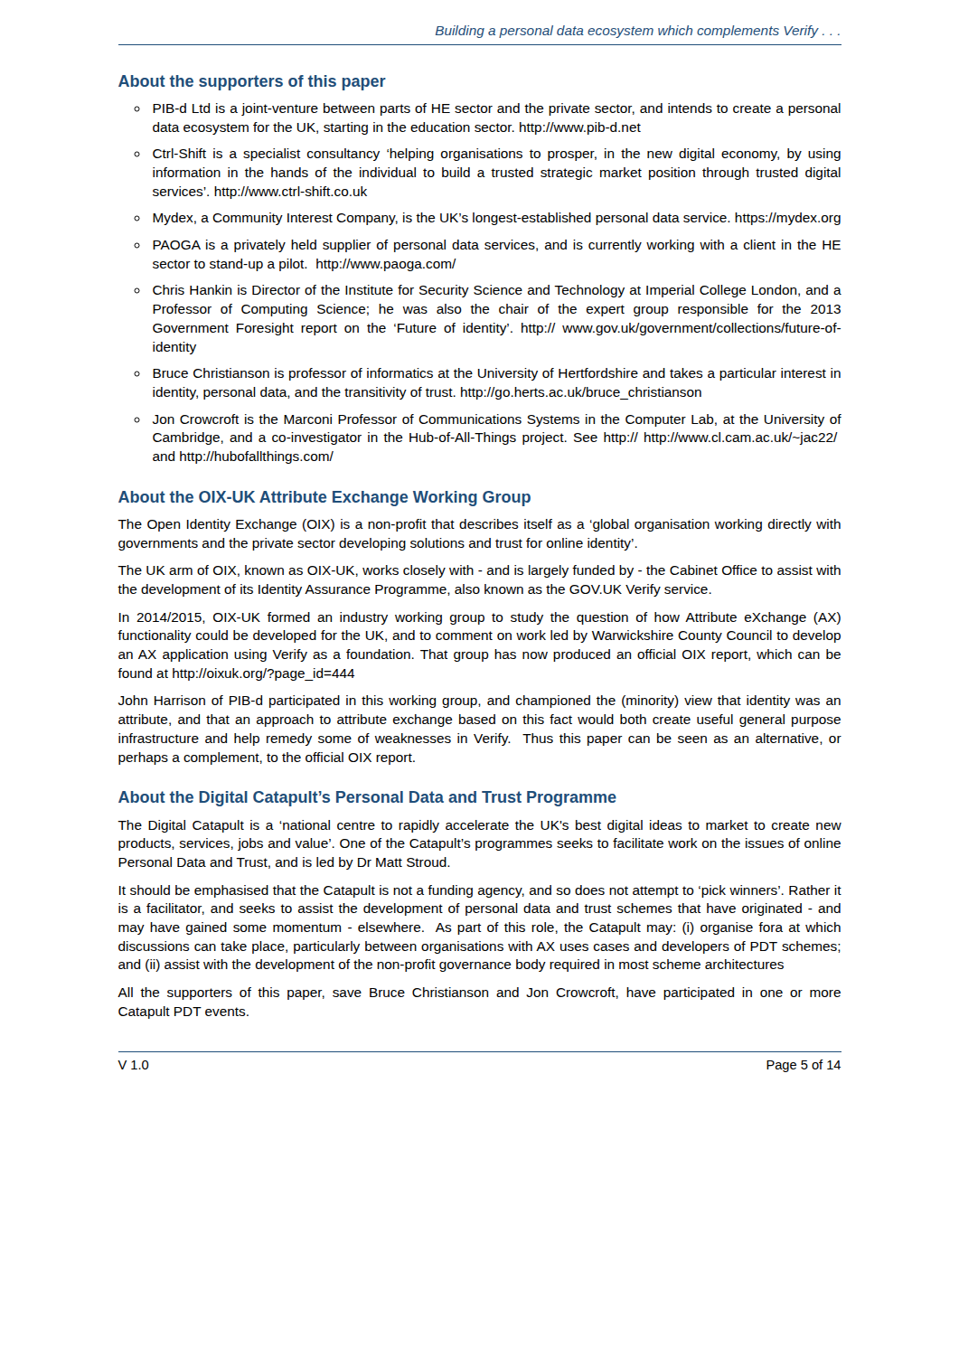Building a personal data ecosystem which complements Verify . . .
About the supporters of this paper
PIB-d Ltd is a joint-venture between parts of HE sector and the private sector, and intends to create a personal data ecosystem for the UK, starting in the education sector. http://www.pib-d.net
Ctrl-Shift is a specialist consultancy ‘helping organisations to prosper, in the new digital economy, by using information in the hands of the individual to build a trusted strategic market position through trusted digital services’. http://www.ctrl-shift.co.uk
Mydex, a Community Interest Company, is the UK’s longest-established personal data service. https://mydex.org
PAOGA is a privately held supplier of personal data services, and is currently working with a client in the HE sector to stand-up a pilot. http://www.paoga.com/
Chris Hankin is Director of the Institute for Security Science and Technology at Imperial College London, and a Professor of Computing Science; he was also the chair of the expert group responsible for the 2013 Government Foresight report on the ‘Future of identity’. http:// www.gov.uk/government/collections/future-of-identity
Bruce Christianson is professor of informatics at the University of Hertfordshire and takes a particular interest in identity, personal data, and the transitivity of trust. http://go.herts.ac.uk/bruce_christianson
Jon Crowcroft is the Marconi Professor of Communications Systems in the Computer Lab, at the University of Cambridge, and a co-investigator in the Hub-of-All-Things project. See http:// http://www.cl.cam.ac.uk/~jac22/ and http://hubofallthings.com/
About the OIX-UK Attribute Exchange Working Group
The Open Identity Exchange (OIX) is a non-profit that describes itself as a ‘global organisation working directly with governments and the private sector developing solutions and trust for online identity’.
The UK arm of OIX, known as OIX-UK, works closely with - and is largely funded by - the Cabinet Office to assist with the development of its Identity Assurance Programme, also known as the GOV.UK Verify service.
In 2014/2015, OIX-UK formed an industry working group to study the question of how Attribute eXchange (AX) functionality could be developed for the UK, and to comment on work led by Warwickshire County Council to develop an AX application using Verify as a foundation. That group has now produced an official OIX report, which can be found at http://oixuk.org/?page_id=444
John Harrison of PIB-d participated in this working group, and championed the (minority) view that identity was an attribute, and that an approach to attribute exchange based on this fact would both create useful general purpose infrastructure and help remedy some of weaknesses in Verify. Thus this paper can be seen as an alternative, or perhaps a complement, to the official OIX report.
About the Digital Catapult’s Personal Data and Trust Programme
The Digital Catapult is a ‘national centre to rapidly accelerate the UK's best digital ideas to market to create new products, services, jobs and value’. One of the Catapult’s programmes seeks to facilitate work on the issues of online Personal Data and Trust, and is led by Dr Matt Stroud.
It should be emphasised that the Catapult is not a funding agency, and so does not attempt to ‘pick winners’. Rather it is a facilitator, and seeks to assist the development of personal data and trust schemes that have originated - and may have gained some momentum - elsewhere. As part of this role, the Catapult may: (i) organise fora at which discussions can take place, particularly between organisations with AX uses cases and developers of PDT schemes; and (ii) assist with the development of the non-profit governance body required in most scheme architectures
All the supporters of this paper, save Bruce Christianson and Jon Crowcroft, have participated in one or more Catapult PDT events.
V 1.0 Page 5 of 14